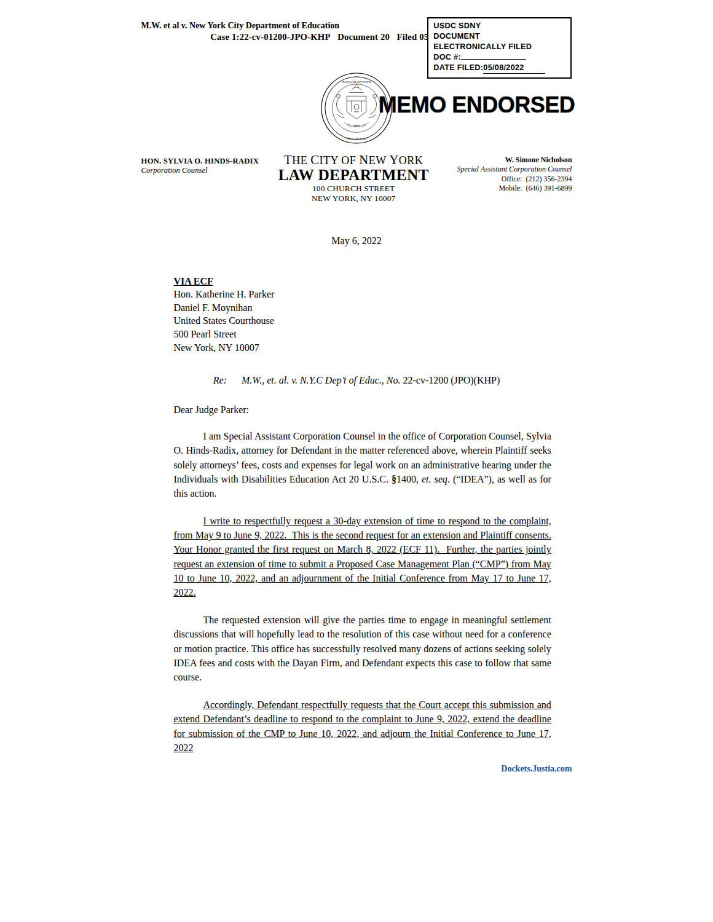M.W. et al v. New York City Department of Education
Doc. 20
Case 1:22-cv-01200-JPO-KHP Document 20 Filed 05/08/22 Page 1 of 2
USDC SDNY
DOCUMENT
ELECTRONICALLY FILED
DOC #:
DATE FILED:05/08/2022
MEMO ENDORSED
SIGILLUM CIVITATIS NOVI EBORACI 1625
HON. SYLVIA O. HINDS-RADIX
Corporation Counsel
THE CITY OF NEW YORK
LAW DEPARTMENT
100 CHURCH STREET
NEW YORK, NY 10007
W. Simone Nicholson
Special Assistant Corporation Counsel
Office: (212) 356-2394
Mobile: (646) 391-6899
May 6, 2022
VIA ECF
Hon. Katherine H. Parker
Daniel F. Moynihan
United States Courthouse
500 Pearl Street
New York, NY 10007
Re: M.W., et. al. v. N.Y.C Dep’t of Educ., No. 22-cv-1200 (JPO)(KHP)
Dear Judge Parker:
I am Special Assistant Corporation Counsel in the office of Corporation Counsel, Sylvia O. Hinds-Radix, attorney for Defendant in the matter referenced above, wherein Plaintiff seeks solely attorneys’ fees, costs and expenses for legal work on an administrative hearing under the Individuals with Disabilities Education Act 20 U.S.C. §1400, et. seq. (“IDEA”), as well as for this action.
I write to respectfully request a 30-day extension of time to respond to the complaint, from May 9 to June 9, 2022. This is the second request for an extension and Plaintiff consents. Your Honor granted the first request on March 8, 2022 (ECF 11). Further, the parties jointly request an extension of time to submit a Proposed Case Management Plan (“CMP”) from May 10 to June 10, 2022, and an adjournment of the Initial Conference from May 17 to June 17, 2022.
The requested extension will give the parties time to engage in meaningful settlement discussions that will hopefully lead to the resolution of this case without need for a conference or motion practice. This office has successfully resolved many dozens of actions seeking solely IDEA fees and costs with the Dayan Firm, and Defendant expects this case to follow that same course.
Accordingly, Defendant respectfully requests that the Court accept this submission and extend Defendant’s deadline to respond to the complaint to June 9, 2022, extend the deadline for submission of the CMP to June 10, 2022, and adjourn the Initial Conference to June 17, 2022
Dockets.Justia.com